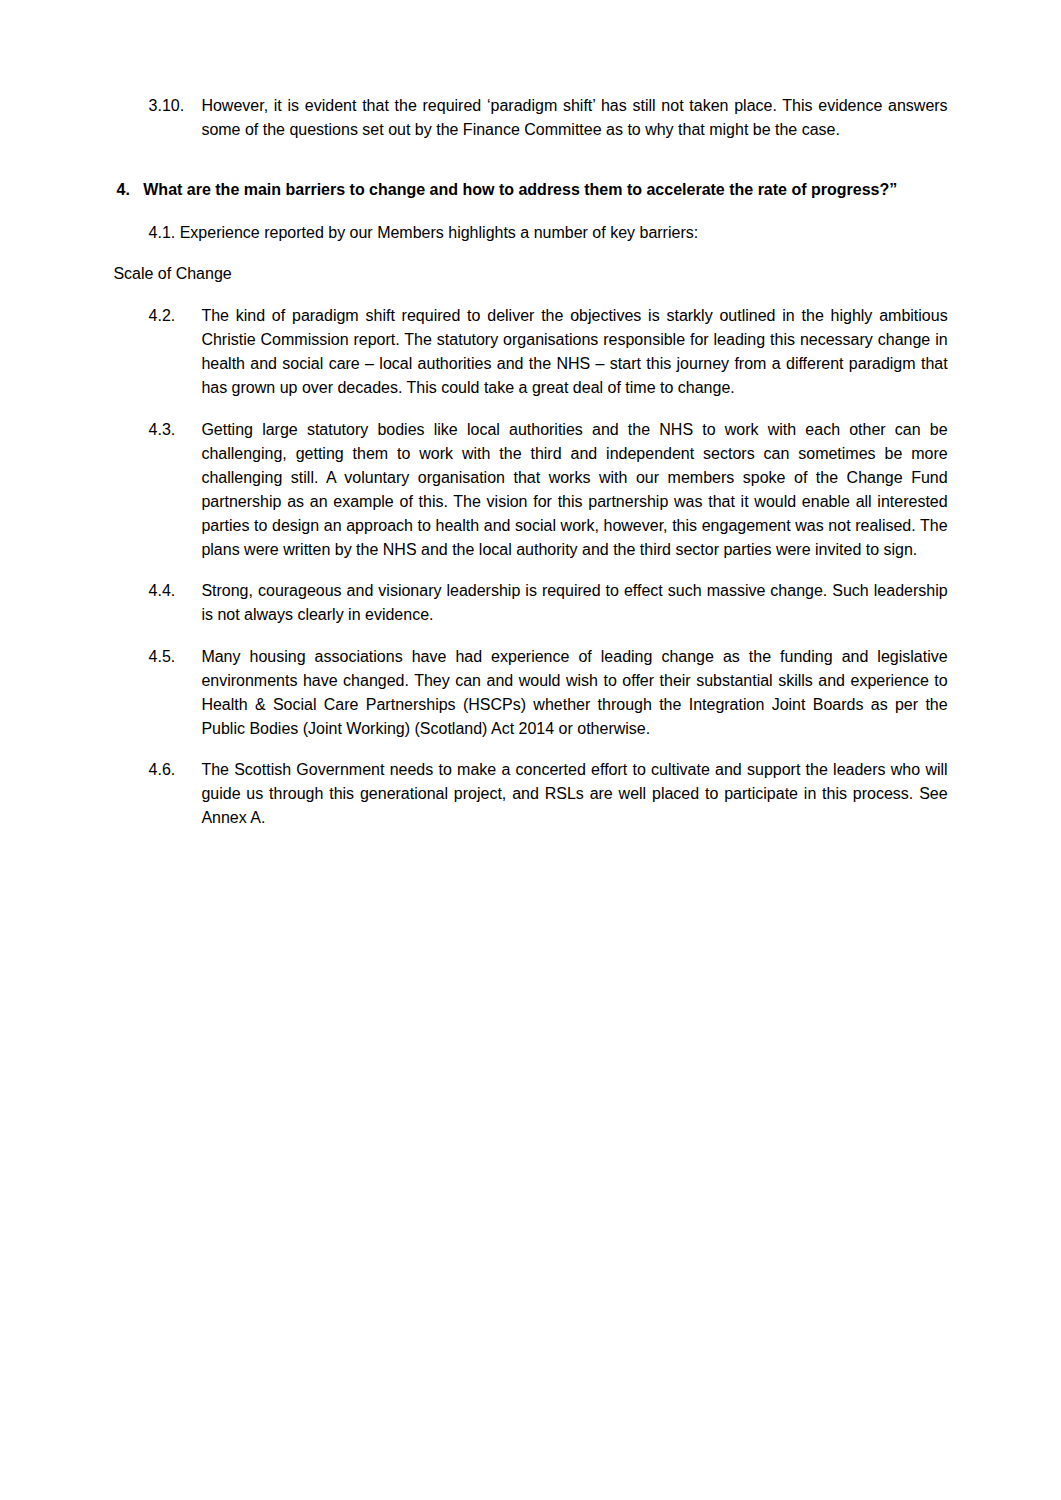3.10.
However, it is evident that the required ‘paradigm shift’ has still not taken place. This evidence answers some of the questions set out by the Finance Committee as to why that might be the case.
4. What are the main barriers to change and how to address them to accelerate the rate of progress?”
4.1. Experience reported by our Members highlights a number of key barriers:
Scale of Change
4.2.
The kind of paradigm shift required to deliver the objectives is starkly outlined in the highly ambitious Christie Commission report. The statutory organisations responsible for leading this necessary change in health and social care – local authorities and the NHS – start this journey from a different paradigm that has grown up over decades. This could take a great deal of time to change.
4.3.
Getting large statutory bodies like local authorities and the NHS to work with each other can be challenging, getting them to work with the third and independent sectors can sometimes be more challenging still. A voluntary organisation that works with our members spoke of the Change Fund partnership as an example of this. The vision for this partnership was that it would enable all interested parties to design an approach to health and social work, however, this engagement was not realised. The plans were written by the NHS and the local authority and the third sector parties were invited to sign.
4.4.
Strong, courageous and visionary leadership is required to effect such massive change. Such leadership is not always clearly in evidence.
4.5.
Many housing associations have had experience of leading change as the funding and legislative environments have changed. They can and would wish to offer their substantial skills and experience to Health & Social Care Partnerships (HSCPs) whether through the Integration Joint Boards as per the Public Bodies (Joint Working) (Scotland) Act 2014 or otherwise.
4.6.
The Scottish Government needs to make a concerted effort to cultivate and support the leaders who will guide us through this generational project, and RSLs are well placed to participate in this process. See Annex A.